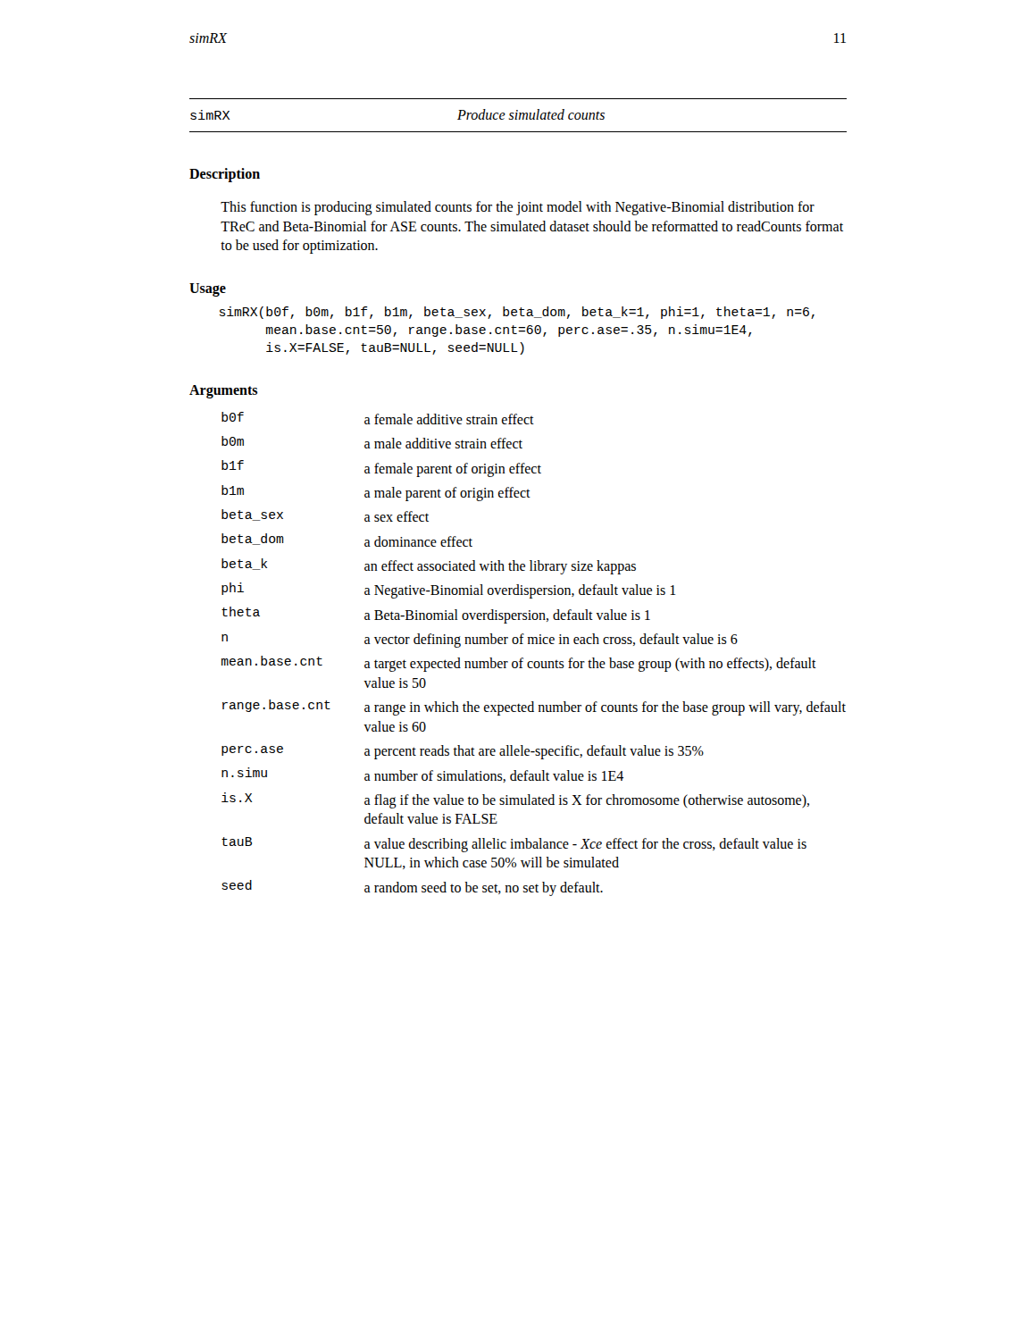simRX 11
simRX Produce simulated counts
Description
This function is producing simulated counts for the joint model with Negative-Binomial distribution for TReC and Beta-Binomial for ASE counts. The simulated dataset should be reformatted to readCounts format to be used for optimization.
Usage
simRX(b0f, b0m, b1f, b1m, beta_sex, beta_dom, beta_k=1, phi=1, theta=1, n=6,
      mean.base.cnt=50, range.base.cnt=60, perc.ase=.35, n.simu=1E4,
      is.X=FALSE, tauB=NULL, seed=NULL)
Arguments
| b0f | a female additive strain effect |
| b0m | a male additive strain effect |
| b1f | a female parent of origin effect |
| b1m | a male parent of origin effect |
| beta_sex | a sex effect |
| beta_dom | a dominance effect |
| beta_k | an effect associated with the library size kappas |
| phi | a Negative-Binomial overdispersion, default value is 1 |
| theta | a Beta-Binomial overdispersion, default value is 1 |
| n | a vector defining number of mice in each cross, default value is 6 |
| mean.base.cnt | a target expected number of counts for the base group (with no effects), default value is 50 |
| range.base.cnt | a range in which the expected number of counts for the base group will vary, default value is 60 |
| perc.ase | a percent reads that are allele-specific, default value is 35% |
| n.simu | a number of simulations, default value is 1E4 |
| is.X | a flag if the value to be simulated is X for chromosome (otherwise autosome), default value is FALSE |
| tauB | a value describing allelic imbalance - Xce effect for the cross, default value is NULL, in which case 50% will be simulated |
| seed | a random seed to be set, no set by default. |